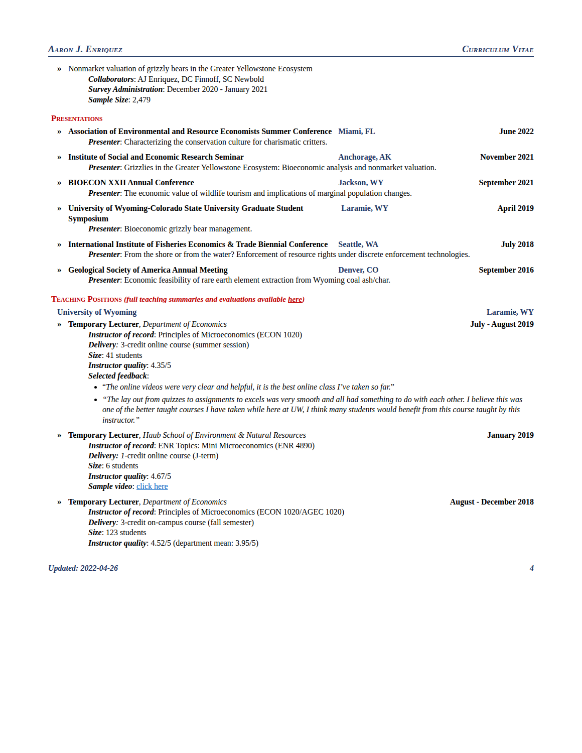Aaron J. Enriquez
Curriculum Vitae
Nonmarket valuation of grizzly bears in the Greater Yellowstone Ecosystem
Collaborators: AJ Enriquez, DC Finnoff, SC Newbold
Survey Administration: December 2020 - January 2021
Sample Size: 2,479
Presentations
Association of Environmental and Resource Economists Summer Conference
Miami, FL
June 2022
Presenter: Characterizing the conservation culture for charismatic critters.
Institute of Social and Economic Research Seminar
Anchorage, AK
November 2021
Presenter: Grizzlies in the Greater Yellowstone Ecosystem: Bioeconomic analysis and nonmarket valuation.
BIOECON XXII Annual Conference
Jackson, WY
September 2021
Presenter: The economic value of wildlife tourism and implications of marginal population changes.
University of Wyoming-Colorado State University Graduate Student Symposium
Laramie, WY
April 2019
Presenter: Bioeconomic grizzly bear management.
International Institute of Fisheries Economics & Trade Biennial Conference
Seattle, WA
July 2018
Presenter: From the shore or from the water? Enforcement of resource rights under discrete enforcement technologies.
Geological Society of America Annual Meeting
Denver, CO
September 2016
Presenter: Economic feasibility of rare earth element extraction from Wyoming coal ash/char.
Teaching Positions (full teaching summaries and evaluations available here)
University of Wyoming Laramie, WY
Temporary Lecturer, Department of Economics
July - August 2019
Instructor of record: Principles of Microeconomics (ECON 1020)
Delivery: 3-credit online course (summer session)
Size: 41 students
Instructor quality: 4.35/5
Selected feedback:
“The online videos were very clear and helpful, it is the best online class I’ve taken so far.”
“The lay out from quizzes to assignments to excels was very smooth and all had something to do with each other. I believe this was one of the better taught courses I have taken while here at UW, I think many students would benefit from this course taught by this instructor.”
Temporary Lecturer, Haub School of Environment & Natural Resources
January 2019
Instructor of record: ENR Topics: Mini Microeconomics (ENR 4890)
Delivery: 1-credit online course (J-term)
Size: 6 students
Instructor quality: 4.67/5
Sample video: click here
Temporary Lecturer, Department of Economics
August - December 2018
Instructor of record: Principles of Microeconomics (ECON 1020/AGEC 1020)
Delivery: 3-credit on-campus course (fall semester)
Size: 123 students
Instructor quality: 4.52/5 (department mean: 3.95/5)
Updated: 2022-04-26 4